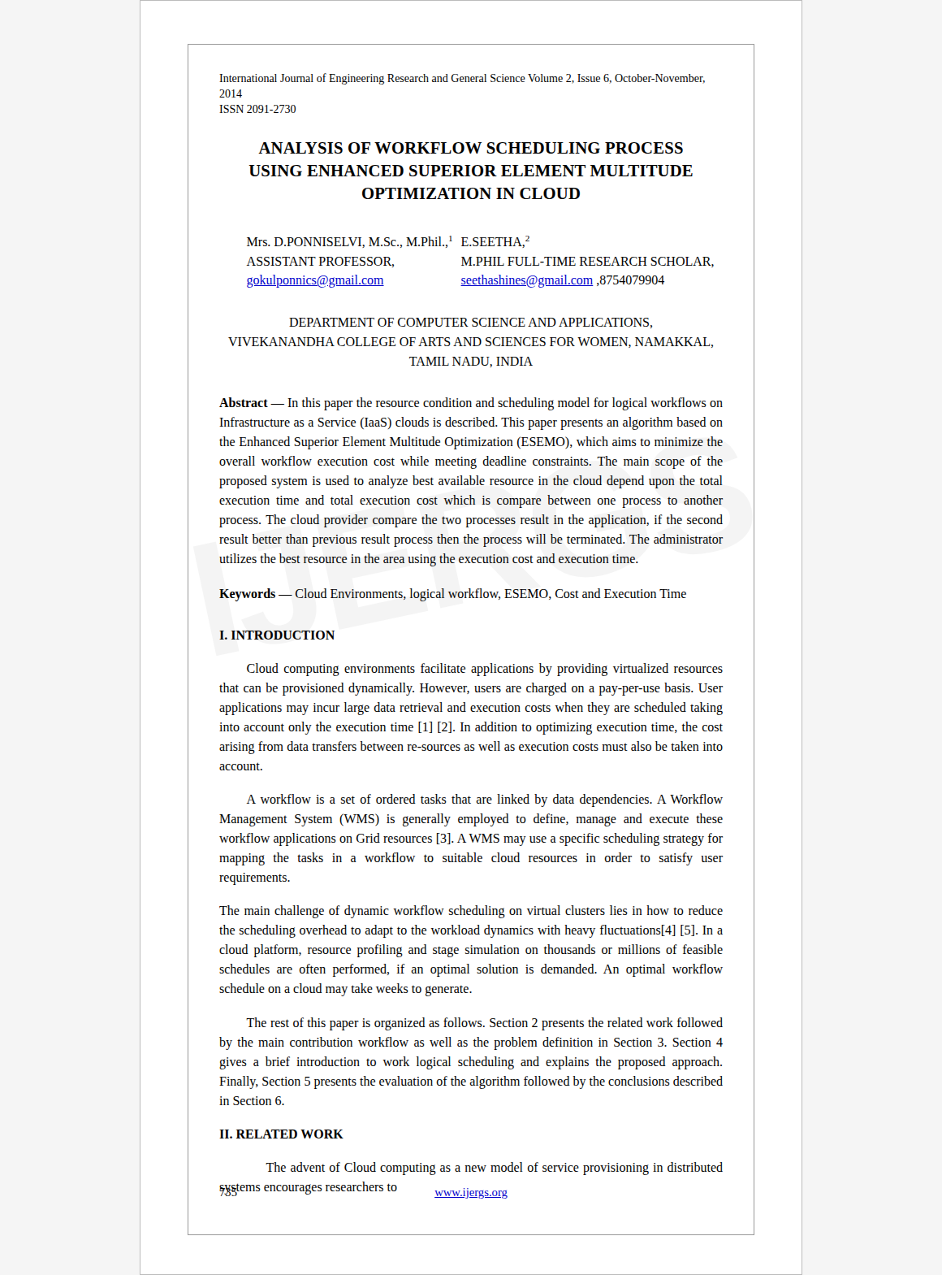IJERGS
International Journal of Engineering Research and General Science Volume 2, Issue 6, October-November, 2014
ISSN 2091-2730
Analysis of Workflow Scheduling Process Using Enhanced Superior Element Multitude Optimization in Cloud
| Mrs. D.PONNISELVI, M.Sc., M.Phil., 1 ASSISTANT PROFESSOR, gokulponnics@gmail.com | E.SEETHA, 2 M.PHIL FULL-TIME RESEARCH SCHOLAR, seethashines@gmail.com ,8754079904 |
DEPARTMENT OF COMPUTER SCIENCE AND APPLICATIONS, VIVEKANANDHA COLLEGE OF ARTS AND SCIENCES FOR WOMEN, NAMAKKAL, TAMIL NADU, INDIA
Abstract — In this paper the resource condition and scheduling model for logical workflows on Infrastructure as a Service (IaaS) clouds is described. This paper presents an algorithm based on the Enhanced Superior Element Multitude Optimization (ESEMO), which aims to minimize the overall workflow execution cost while meeting deadline constraints. The main scope of the proposed system is used to analyze best available resource in the cloud depend upon the total execution time and total execution cost which is compare between one process to another process. The cloud provider compare the two processes result in the application, if the second result better than previous result process then the process will be terminated. The administrator utilizes the best resource in the area using the execution cost and execution time.
Keywords — Cloud Environments, logical workflow, ESEMO, Cost and Execution Time
I. INTRODUCTION
Cloud computing environments facilitate applications by providing virtualized resources that can be provisioned dynamically. However, users are charged on a pay-per-use basis. User applications may incur large data retrieval and execution costs when they are scheduled taking into account only the execution time [1] [2]. In addition to optimizing execution time, the cost arising from data transfers between re-sources as well as execution costs must also be taken into account.
A workflow is a set of ordered tasks that are linked by data dependencies. A Workflow Management System (WMS) is generally employed to define, manage and execute these workflow applications on Grid resources [3]. A WMS may use a specific scheduling strategy for mapping the tasks in a workflow to suitable cloud resources in order to satisfy user requirements.
The main challenge of dynamic workflow scheduling on virtual clusters lies in how to reduce the scheduling overhead to adapt to the workload dynamics with heavy fluctuations[4] [5]. In a cloud platform, resource profiling and stage simulation on thousands or millions of feasible schedules are often performed, if an optimal solution is demanded. An optimal workflow schedule on a cloud may take weeks to generate.
The rest of this paper is organized as follows. Section 2 presents the related work followed by the main contribution workflow as well as the problem definition in Section 3. Section 4 gives a brief introduction to work logical scheduling and explains the proposed approach. Finally, Section 5 presents the evaluation of the algorithm followed by the conclusions described in Section 6.
II. RELATED WORK
The advent of Cloud computing as a new model of service provisioning in distributed systems encourages researchers to
735
www.ijergs.org